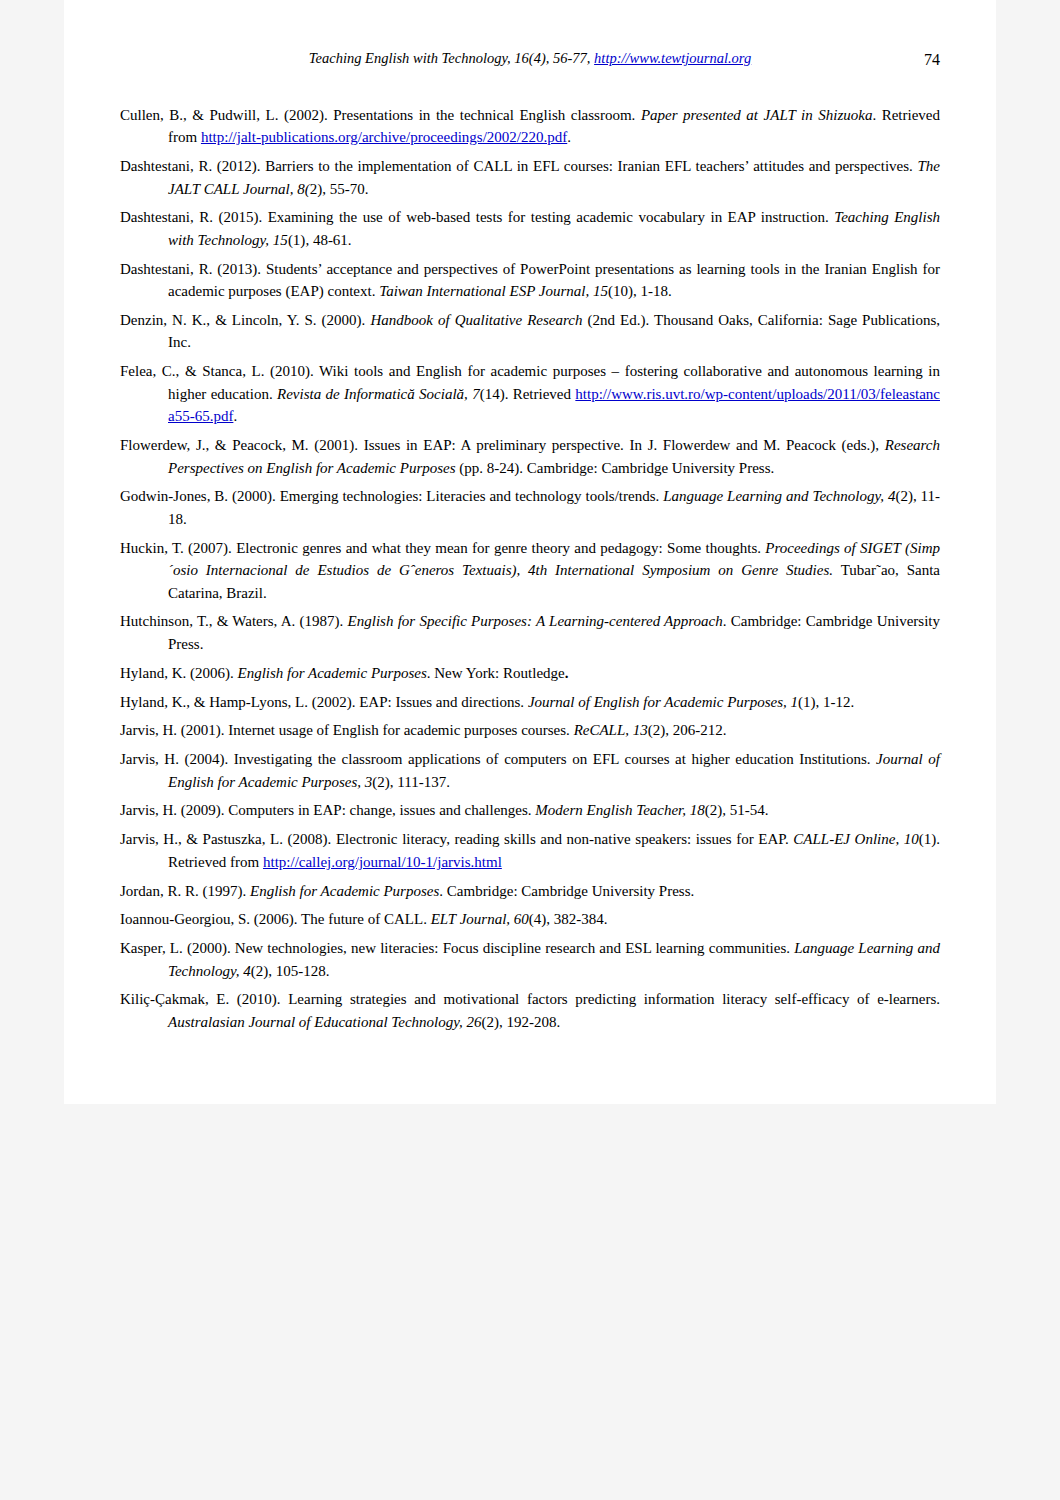Teaching English with Technology, 16(4), 56-77, http://www.tewtjournal.org 74
Cullen, B., & Pudwill, L. (2002). Presentations in the technical English classroom. Paper presented at JALT in Shizuoka. Retrieved from http://jalt-publications.org/archive/proceedings/2002/220.pdf.
Dashtestani, R. (2012). Barriers to the implementation of CALL in EFL courses: Iranian EFL teachers’ attitudes and perspectives. The JALT CALL Journal, 8(2), 55-70.
Dashtestani, R. (2015). Examining the use of web-based tests for testing academic vocabulary in EAP instruction. Teaching English with Technology, 15(1), 48-61.
Dashtestani, R. (2013). Students’ acceptance and perspectives of PowerPoint presentations as learning tools in the Iranian English for academic purposes (EAP) context. Taiwan International ESP Journal, 15(10), 1-18.
Denzin, N. K., & Lincoln, Y. S. (2000). Handbook of Qualitative Research (2nd Ed.). Thousand Oaks, California: Sage Publications, Inc.
Felea, C., & Stanca, L. (2010). Wiki tools and English for academic purposes – fostering collaborative and autonomous learning in higher education. Revista de Informatică Socială, 7(14). Retrieved http://www.ris.uvt.ro/wp-content/uploads/2011/03/feleastanca55-65.pdf.
Flowerdew, J., & Peacock, M. (2001). Issues in EAP: A preliminary perspective. In J. Flowerdew and M. Peacock (eds.), Research Perspectives on English for Academic Purposes (pp. 8-24). Cambridge: Cambridge University Press.
Godwin-Jones, B. (2000). Emerging technologies: Literacies and technology tools/trends. Language Learning and Technology, 4(2), 11-18.
Huckin, T. (2007). Electronic genres and what they mean for genre theory and pedagogy: Some thoughts. Proceedings of SIGET (Simp´osio Internacional de Estudios de Gˆeneros Textuais), 4th International Symposium on Genre Studies. Tubar˜ao, Santa Catarina, Brazil.
Hutchinson, T., & Waters, A. (1987). English for Specific Purposes: A Learning-centered Approach. Cambridge: Cambridge University Press.
Hyland, K. (2006). English for Academic Purposes. New York: Routledge.
Hyland, K., & Hamp-Lyons, L. (2002). EAP: Issues and directions. Journal of English for Academic Purposes, 1(1), 1-12.
Jarvis, H. (2001). Internet usage of English for academic purposes courses. ReCALL, 13(2), 206-212.
Jarvis, H. (2004). Investigating the classroom applications of computers on EFL courses at higher education Institutions. Journal of English for Academic Purposes, 3(2), 111-137.
Jarvis, H. (2009). Computers in EAP: change, issues and challenges. Modern English Teacher, 18(2), 51-54.
Jarvis, H., & Pastuszka, L. (2008). Electronic literacy, reading skills and non-native speakers: issues for EAP. CALL-EJ Online, 10(1). Retrieved from http://callej.org/journal/10-1/jarvis.html
Jordan, R. R. (1997). English for Academic Purposes. Cambridge: Cambridge University Press.
Ioannou-Georgiou, S. (2006). The future of CALL. ELT Journal, 60(4), 382-384.
Kasper, L. (2000). New technologies, new literacies: Focus discipline research and ESL learning communities. Language Learning and Technology, 4(2), 105-128.
Kiliç-Çakmak, E. (2010). Learning strategies and motivational factors predicting information literacy self-efficacy of e-learners. Australasian Journal of Educational Technology, 26(2), 192-208.